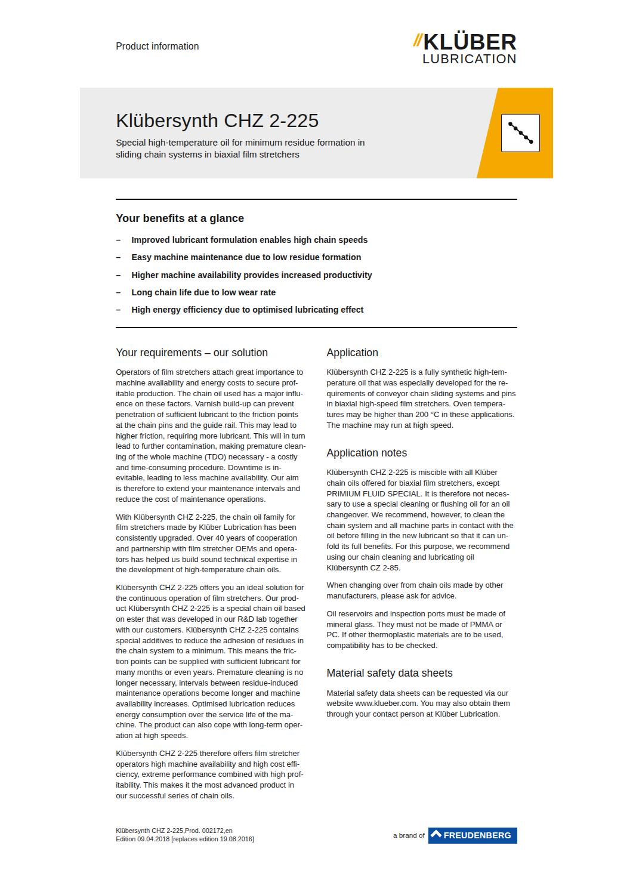Product information
//KLÜBER LUBRICATION
Klübersynth CHZ 2-225
Special high-temperature oil for minimum residue formation in sliding chain systems in biaxial film stretchers
Your benefits at a glance
Improved lubricant formulation enables high chain speeds
Easy machine maintenance due to low residue formation
Higher machine availability provides increased productivity
Long chain life due to low wear rate
High energy efficiency due to optimised lubricating effect
Your requirements – our solution
Operators of film stretchers attach great importance to machine availability and energy costs to secure profitable production. The chain oil used has a major influence on these factors. Varnish build-up can prevent penetration of sufficient lubricant to the friction points at the chain pins and the guide rail. This may lead to higher friction, requiring more lubricant. This will in turn lead to further contamination, making premature cleaning of the whole machine (TDO) necessary - a costly and time-consuming procedure. Downtime is inevitable, leading to less machine availability. Our aim is therefore to extend your maintenance intervals and reduce the cost of maintenance operations.
With Klübersynth CHZ 2-225, the chain oil family for film stretchers made by Klüber Lubrication has been consistently upgraded. Over 40 years of cooperation and partnership with film stretcher OEMs and operators has helped us build sound technical expertise in the development of high-temperature chain oils.
Klübersynth CHZ 2-225 offers you an ideal solution for the continuous operation of film stretchers. Our product Klübersynth CHZ 2-225 is a special chain oil based on ester that was developed in our R&D lab together with our customers. Klübersynth CHZ 2-225 contains special additives to reduce the adhesion of residues in the chain system to a minimum. This means the friction points can be supplied with sufficient lubricant for many months or even years. Premature cleaning is no longer necessary, intervals between residue-induced maintenance operations become longer and machine availability increases. Optimised lubrication reduces energy consumption over the service life of the machine. The product can also cope with long-term operation at high speeds.
Klübersynth CHZ 2-225 therefore offers film stretcher operators high machine availability and high cost efficiency, extreme performance combined with high profitability. This makes it the most advanced product in our successful series of chain oils.
Application
Klübersynth CHZ 2-225 is a fully synthetic high-temperature oil that was especially developed for the requirements of conveyor chain sliding systems and pins in biaxial high-speed film stretchers. Oven temperatures may be higher than 200 °C in these applications. The machine may run at high speed.
Application notes
Klübersynth CHZ 2-225 is miscible with all Klüber chain oils offered for biaxial film stretchers, except PRIMIUM FLUID SPECIAL. It is therefore not necessary to use a special cleaning or flushing oil for an oil changeover. We recommend, however, to clean the chain system and all machine parts in contact with the oil before filling in the new lubricant so that it can unfold its full benefits. For this purpose, we recommend using our chain cleaning and lubricating oil Klübersynth CZ 2-85.
When changing over from chain oils made by other manufacturers, please ask for advice.
Oil reservoirs and inspection ports must be made of mineral glass. They must not be made of PMMA or PC. If other thermoplastic materials are to be used, compatibility has to be checked.
Material safety data sheets
Material safety data sheets can be requested via our website www.klueber.com. You may also obtain them through your contact person at Klüber Lubrication.
Klübersynth CHZ 2-225,Prod. 002172,en
Edition 09.04.2018 [replaces edition 19.08.2016]
a brand of FREUDENBERG